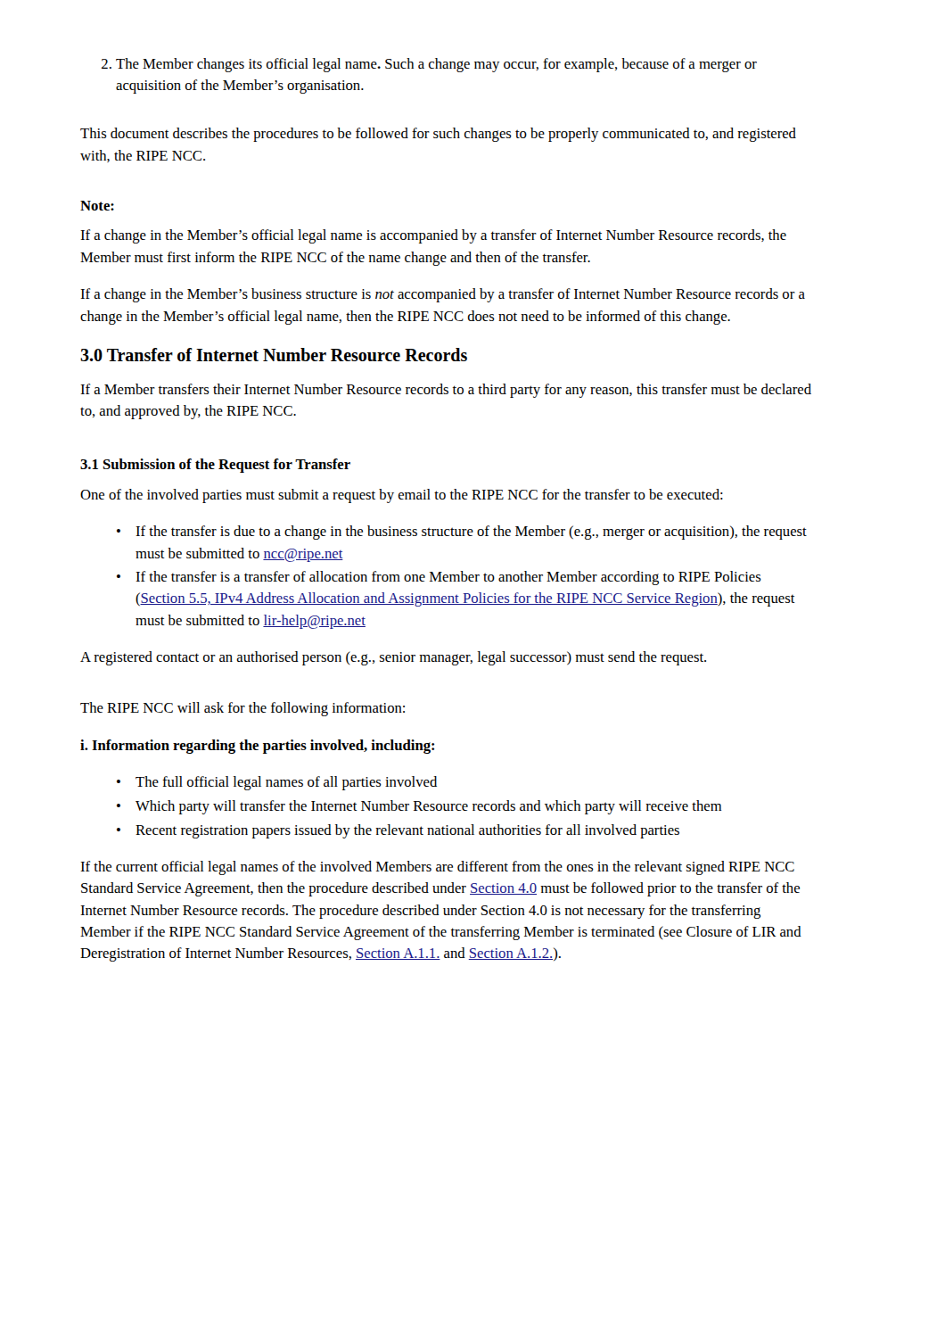The Member changes its official legal name. Such a change may occur, for example, because of a merger or acquisition of the Member’s organisation.
This document describes the procedures to be followed for such changes to be properly communicated to, and registered with, the RIPE NCC.
Note:
If a change in the Member’s official legal name is accompanied by a transfer of Internet Number Resource records, the Member must first inform the RIPE NCC of the name change and then of the transfer.
If a change in the Member’s business structure is not accompanied by a transfer of Internet Number Resource records or a change in the Member’s official legal name, then the RIPE NCC does not need to be informed of this change.
3.0 Transfer of Internet Number Resource Records
If a Member transfers their Internet Number Resource records to a third party for any reason, this transfer must be declared to, and approved by, the RIPE NCC.
3.1 Submission of the Request for Transfer
One of the involved parties must submit a request by email to the RIPE NCC for the transfer to be executed:
If the transfer is due to a change in the business structure of the Member (e.g., merger or acquisition), the request must be submitted to ncc@ripe.net
If the transfer is a transfer of allocation from one Member to another Member according to RIPE Policies (Section 5.5, IPv4 Address Allocation and Assignment Policies for the RIPE NCC Service Region), the request must be submitted to lir-help@ripe.net
A registered contact or an authorised person (e.g., senior manager, legal successor) must send the request.
The RIPE NCC will ask for the following information:
i. Information regarding the parties involved, including:
The full official legal names of all parties involved
Which party will transfer the Internet Number Resource records and which party will receive them
Recent registration papers issued by the relevant national authorities for all involved parties
If the current official legal names of the involved Members are different from the ones in the relevant signed RIPE NCC Standard Service Agreement, then the procedure described under Section 4.0 must be followed prior to the transfer of the Internet Number Resource records. The procedure described under Section 4.0 is not necessary for the transferring Member if the RIPE NCC Standard Service Agreement of the transferring Member is terminated (see Closure of LIR and Deregistration of Internet Number Resources, Section A.1.1. and Section A.1.2.).